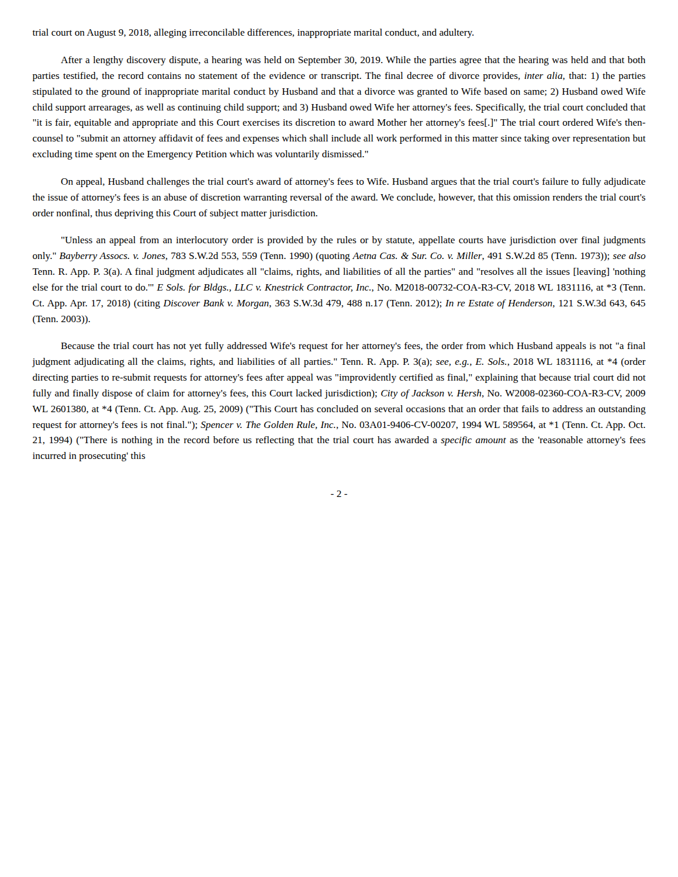trial court on August 9, 2018, alleging irreconcilable differences, inappropriate marital conduct, and adultery.
After a lengthy discovery dispute, a hearing was held on September 30, 2019. While the parties agree that the hearing was held and that both parties testified, the record contains no statement of the evidence or transcript. The final decree of divorce provides, inter alia, that: 1) the parties stipulated to the ground of inappropriate marital conduct by Husband and that a divorce was granted to Wife based on same; 2) Husband owed Wife child support arrearages, as well as continuing child support; and 3) Husband owed Wife her attorney's fees. Specifically, the trial court concluded that "it is fair, equitable and appropriate and this Court exercises its discretion to award Mother her attorney's fees[.]" The trial court ordered Wife's then-counsel to "submit an attorney affidavit of fees and expenses which shall include all work performed in this matter since taking over representation but excluding time spent on the Emergency Petition which was voluntarily dismissed."
On appeal, Husband challenges the trial court's award of attorney's fees to Wife. Husband argues that the trial court's failure to fully adjudicate the issue of attorney's fees is an abuse of discretion warranting reversal of the award. We conclude, however, that this omission renders the trial court's order nonfinal, thus depriving this Court of subject matter jurisdiction.
"Unless an appeal from an interlocutory order is provided by the rules or by statute, appellate courts have jurisdiction over final judgments only." Bayberry Assocs. v. Jones, 783 S.W.2d 553, 559 (Tenn. 1990) (quoting Aetna Cas. & Sur. Co. v. Miller, 491 S.W.2d 85 (Tenn. 1973)); see also Tenn. R. App. P. 3(a). A final judgment adjudicates all "claims, rights, and liabilities of all the parties" and "resolves all the issues [leaving] 'nothing else for the trial court to do.'" E Sols. for Bldgs., LLC v. Knestrick Contractor, Inc., No. M2018-00732-COA-R3-CV, 2018 WL 1831116, at *3 (Tenn. Ct. App. Apr. 17, 2018) (citing Discover Bank v. Morgan, 363 S.W.3d 479, 488 n.17 (Tenn. 2012); In re Estate of Henderson, 121 S.W.3d 643, 645 (Tenn. 2003)).
Because the trial court has not yet fully addressed Wife's request for her attorney's fees, the order from which Husband appeals is not "a final judgment adjudicating all the claims, rights, and liabilities of all parties." Tenn. R. App. P. 3(a); see, e.g., E. Sols., 2018 WL 1831116, at *4 (order directing parties to re-submit requests for attorney's fees after appeal was "improvidently certified as final," explaining that because trial court did not fully and finally dispose of claim for attorney's fees, this Court lacked jurisdiction); City of Jackson v. Hersh, No. W2008-02360-COA-R3-CV, 2009 WL 2601380, at *4 (Tenn. Ct. App. Aug. 25, 2009) ("This Court has concluded on several occasions that an order that fails to address an outstanding request for attorney's fees is not final."); Spencer v. The Golden Rule, Inc., No. 03A01-9406-CV-00207, 1994 WL 589564, at *1 (Tenn. Ct. App. Oct. 21, 1994) ("There is nothing in the record before us reflecting that the trial court has awarded a specific amount as the 'reasonable attorney's fees incurred in prosecuting' this
- 2 -